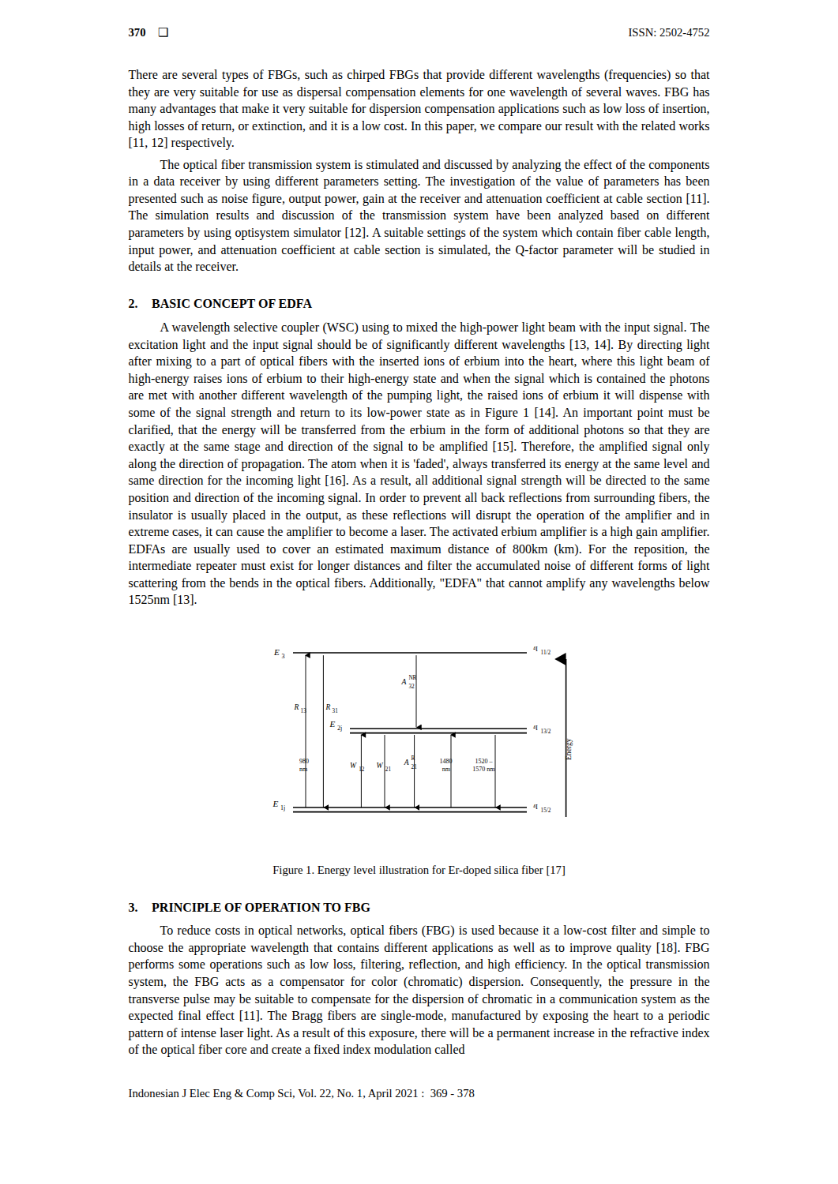370 ❑
ISSN: 2502-4752
There are several types of FBGs, such as chirped FBGs that provide different wavelengths (frequencies) so that they are very suitable for use as dispersal compensation elements for one wavelength of several waves. FBG has many advantages that make it very suitable for dispersion compensation applications such as low loss of insertion, high losses of return, or extinction, and it is a low cost. In this paper, we compare our result with the related works [11, 12] respectively.
The optical fiber transmission system is stimulated and discussed by analyzing the effect of the components in a data receiver by using different parameters setting. The investigation of the value of parameters has been presented such as noise figure, output power, gain at the receiver and attenuation coefficient at cable section [11]. The simulation results and discussion of the transmission system have been analyzed based on different parameters by using optisystem simulator [12]. A suitable settings of the system which contain fiber cable length, input power, and attenuation coefficient at cable section is simulated, the Q-factor parameter will be studied in details at the receiver.
2. Basic Concept of EDFA
A wavelength selective coupler (WSC) using to mixed the high-power light beam with the input signal. The excitation light and the input signal should be of significantly different wavelengths [13, 14]. By directing light after mixing to a part of optical fibers with the inserted ions of erbium into the heart, where this light beam of high-energy raises ions of erbium to their high-energy state and when the signal which is contained the photons are met with another different wavelength of the pumping light, the raised ions of erbium it will dispense with some of the signal strength and return to its low-power state as in Figure 1 [14]. An important point must be clarified, that the energy will be transferred from the erbium in the form of additional photons so that they are exactly at the same stage and direction of the signal to be amplified [15]. Therefore, the amplified signal only along the direction of propagation. The atom when it is 'faded', always transferred its energy at the same level and same direction for the incoming light [16]. As a result, all additional signal strength will be directed to the same position and direction of the incoming signal. In order to prevent all back reflections from surrounding fibers, the insulator is usually placed in the output, as these reflections will disrupt the operation of the amplifier and in extreme cases, it can cause the amplifier to become a laser. The activated erbium amplifier is a high gain amplifier. EDFAs are usually used to cover an estimated maximum distance of 800km (km). For the reposition, the intermediate repeater must exist for longer distances and filter the accumulated noise of different forms of light scattering from the bends in the optical fibers. Additionally, "EDFA" that cannot amplify any wavelengths below 1525nm [13].
E 3 ⁴I 11/2 E 2j ⁴I 13/2 E 1j ⁴I 15/2 R 13 R 31 A 32 NR 980 nm W 12 W 21 A 21 R 1480 nm 1520 – 1570 nm Energy
Figure 1. Energy level illustration for Er-doped silica fiber [17]
3. Principle of Operation to FBG
To reduce costs in optical networks, optical fibers (FBG) is used because it a low-cost filter and simple to choose the appropriate wavelength that contains different applications as well as to improve quality [18]. FBG performs some operations such as low loss, filtering, reflection, and high efficiency. In the optical transmission system, the FBG acts as a compensator for color (chromatic) dispersion. Consequently, the pressure in the transverse pulse may be suitable to compensate for the dispersion of chromatic in a communication system as the expected final effect [11]. The Bragg fibers are single-mode, manufactured by exposing the heart to a periodic pattern of intense laser light. As a result of this exposure, there will be a permanent increase in the refractive index of the optical fiber core and create a fixed index modulation called
Indonesian J Elec Eng & Comp Sci, Vol. 22, No. 1, April 2021 : 369 - 378